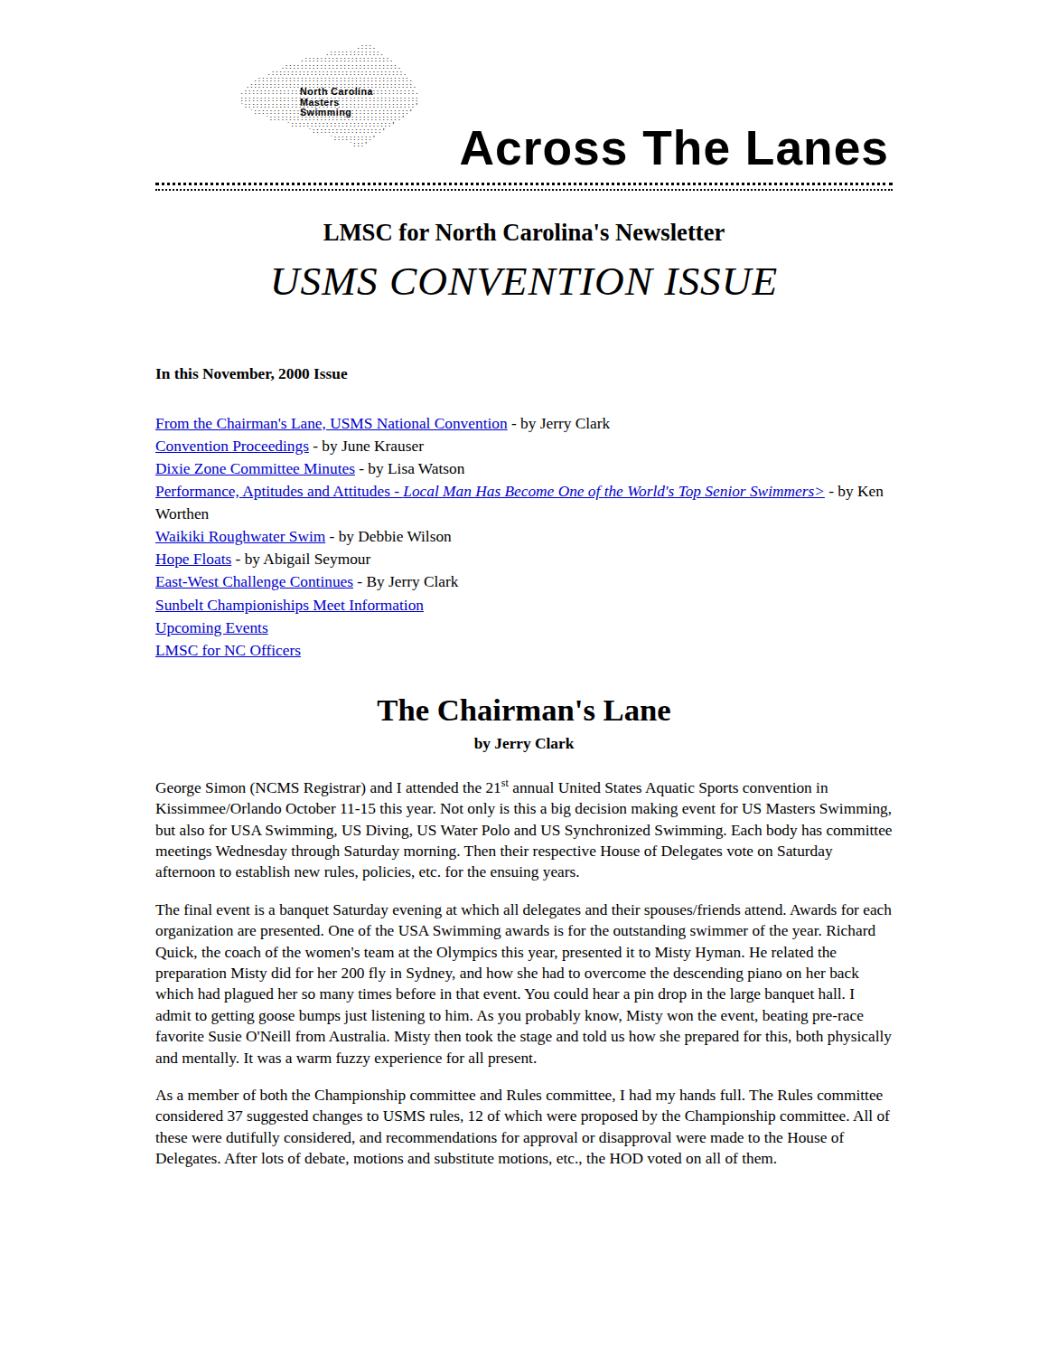.:::. .:::::::::::::. .::::::::::::::::::::::. .:::::::::::::::::::::::::::::. .::::::::::::::::::::::::::::::::::. .:::::::::::::::::::::::::::::::::::::::. .::::::::::::::::::::::::::::::::::::::::::. .::::::::::::::::::::::::::::::::::::::::::::. :::::::::::::::::::::::::::::::::::::::::::::: `::::::::::::::::::::::::::::::::::::::::::::' `::::::::::::::::::::::::::::::::::::::::' `::::::::::::::::::::::::::::::::::' `::::::::::::::::::::::::::' `::::::::::::::::::' `::::::::::' `:::'
North Carolina
Masters
Swimming
Across The Lanes
LMSC for North Carolina's Newsletter
USMS CONVENTION ISSUE
In this November, 2000 Issue
From the Chairman's Lane, USMS National Convention - by Jerry Clark
Convention Proceedings - by June Krauser
Dixie Zone Committee Minutes - by Lisa Watson
Performance, Aptitudes and Attitudes - Local Man Has Become One of the World's Top Senior Swimmers> - by Ken Worthen
Waikiki Roughwater Swim - by Debbie Wilson
Hope Floats - by Abigail Seymour
East-West Challenge Continues - By Jerry Clark
Sunbelt Championiships Meet Information
Upcoming Events
LMSC for NC Officers
The Chairman's Lane
by Jerry Clark
George Simon (NCMS Registrar) and I attended the 21st annual United States Aquatic Sports convention in Kissimmee/Orlando October 11-15 this year. Not only is this a big decision making event for US Masters Swimming, but also for USA Swimming, US Diving, US Water Polo and US Synchronized Swimming. Each body has committee meetings Wednesday through Saturday morning. Then their respective House of Delegates vote on Saturday afternoon to establish new rules, policies, etc. for the ensuing years.
The final event is a banquet Saturday evening at which all delegates and their spouses/friends attend. Awards for each organization are presented. One of the USA Swimming awards is for the outstanding swimmer of the year. Richard Quick, the coach of the women's team at the Olympics this year, presented it to Misty Hyman. He related the preparation Misty did for her 200 fly in Sydney, and how she had to overcome the descending piano on her back which had plagued her so many times before in that event. You could hear a pin drop in the large banquet hall. I admit to getting goose bumps just listening to him. As you probably know, Misty won the event, beating pre-race favorite Susie O'Neill from Australia. Misty then took the stage and told us how she prepared for this, both physically and mentally. It was a warm fuzzy experience for all present.
As a member of both the Championship committee and Rules committee, I had my hands full. The Rules committee considered 37 suggested changes to USMS rules, 12 of which were proposed by the Championship committee. All of these were dutifully considered, and recommendations for approval or disapproval were made to the House of Delegates. After lots of debate, motions and substitute motions, etc., the HOD voted on all of them.